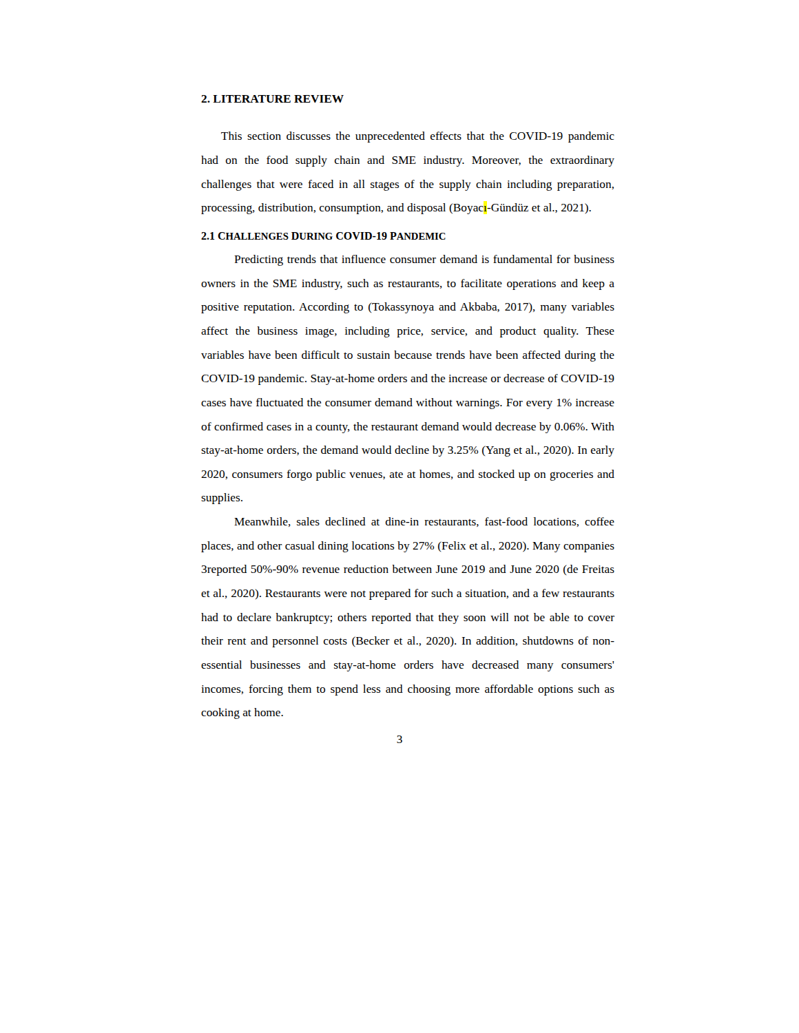2. LITERATURE REVIEW
This section discusses the unprecedented effects that the COVID-19 pandemic had on the food supply chain and SME industry. Moreover, the extraordinary challenges that were faced in all stages of the supply chain including preparation, processing, distribution, consumption, and disposal (Boyacı-Gündüz et al., 2021).
2.1 CHALLENGES DURING COVID-19 PANDEMIC
Predicting trends that influence consumer demand is fundamental for business owners in the SME industry, such as restaurants, to facilitate operations and keep a positive reputation. According to (Tokassynoya and Akbaba, 2017), many variables affect the business image, including price, service, and product quality. These variables have been difficult to sustain because trends have been affected during the COVID-19 pandemic. Stay-at-home orders and the increase or decrease of COVID-19 cases have fluctuated the consumer demand without warnings. For every 1% increase of confirmed cases in a county, the restaurant demand would decrease by 0.06%. With stay-at-home orders, the demand would decline by 3.25% (Yang et al., 2020). In early 2020, consumers forgo public venues, ate at homes, and stocked up on groceries and supplies.
Meanwhile, sales declined at dine-in restaurants, fast-food locations, coffee places, and other casual dining locations by 27% (Felix et al., 2020). Many companies 3reported 50%-90% revenue reduction between June 2019 and June 2020 (de Freitas et al., 2020). Restaurants were not prepared for such a situation, and a few restaurants had to declare bankruptcy; others reported that they soon will not be able to cover their rent and personnel costs (Becker et al., 2020). In addition, shutdowns of non-essential businesses and stay-at-home orders have decreased many consumers' incomes, forcing them to spend less and choosing more affordable options such as cooking at home.
3